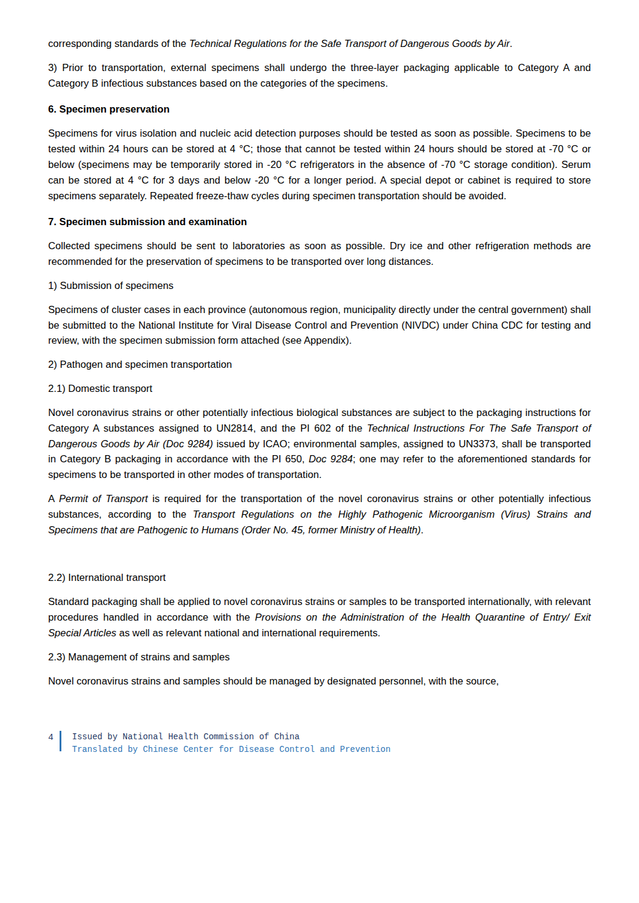corresponding standards of the Technical Regulations for the Safe Transport of Dangerous Goods by Air.
3) Prior to transportation, external specimens shall undergo the three-layer packaging applicable to Category A and Category B infectious substances based on the categories of the specimens.
6. Specimen preservation
Specimens for virus isolation and nucleic acid detection purposes should be tested as soon as possible. Specimens to be tested within 24 hours can be stored at 4 °C; those that cannot be tested within 24 hours should be stored at -70 °C or below (specimens may be temporarily stored in -20 °C refrigerators in the absence of -70 °C storage condition). Serum can be stored at 4 °C for 3 days and below -20 °C for a longer period. A special depot or cabinet is required to store specimens separately. Repeated freeze-thaw cycles during specimen transportation should be avoided.
7. Specimen submission and examination
Collected specimens should be sent to laboratories as soon as possible. Dry ice and other refrigeration methods are recommended for the preservation of specimens to be transported over long distances.
1) Submission of specimens
Specimens of cluster cases in each province (autonomous region, municipality directly under the central government) shall be submitted to the National Institute for Viral Disease Control and Prevention (NIVDC) under China CDC for testing and review, with the specimen submission form attached (see Appendix).
2) Pathogen and specimen transportation
2.1) Domestic transport
Novel coronavirus strains or other potentially infectious biological substances are subject to the packaging instructions for Category A substances assigned to UN2814, and the PI 602 of the Technical Instructions For The Safe Transport of Dangerous Goods by Air (Doc 9284) issued by ICAO; environmental samples, assigned to UN3373, shall be transported in Category B packaging in accordance with the PI 650, Doc 9284; one may refer to the aforementioned standards for specimens to be transported in other modes of transportation.
A Permit of Transport is required for the transportation of the novel coronavirus strains or other potentially infectious substances, according to the Transport Regulations on the Highly Pathogenic Microorganism (Virus) Strains and Specimens that are Pathogenic to Humans (Order No. 45, former Ministry of Health).
2.2) International transport
Standard packaging shall be applied to novel coronavirus strains or samples to be transported internationally, with relevant procedures handled in accordance with the Provisions on the Administration of the Health Quarantine of Entry/ Exit Special Articles as well as relevant national and international requirements.
2.3) Management of strains and samples
Novel coronavirus strains and samples should be managed by designated personnel, with the source,
4
Issued by National Health Commission of China
Translated by Chinese Center for Disease Control and Prevention